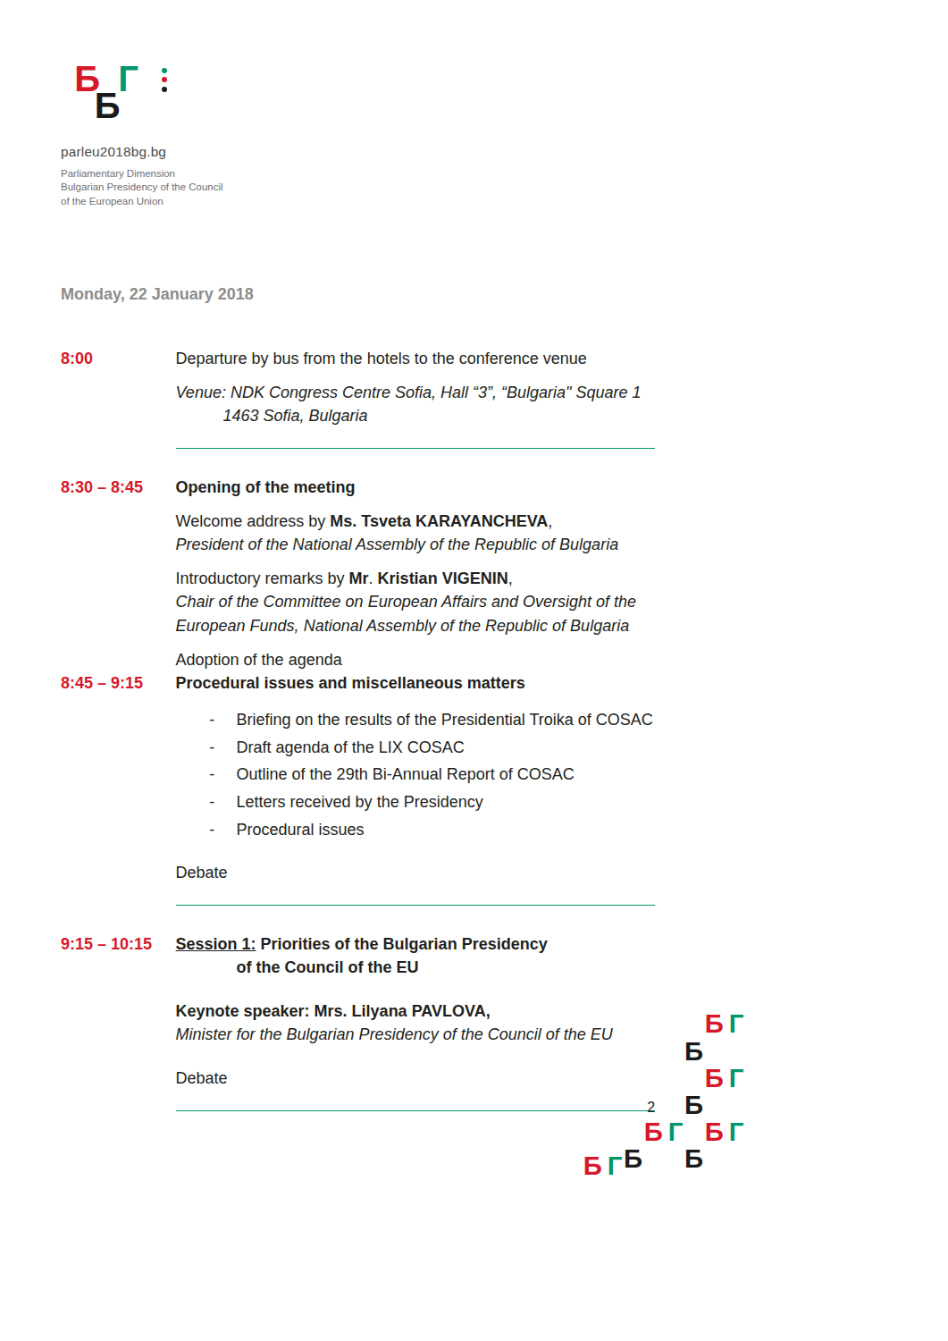Б Г Б
parleu2018bg.bg
Parliamentary Dimension
Bulgarian Presidency of the Council
of the European Union
Monday, 22 January 2018
| 8:00 | Departure by bus from the hotels to the conference venue Venue: NDK Congress Centre Sofia, Hall “3”, “Bulgaria" Square 1 1463 Sofia, Bulgaria |
| 8:30 – 8:45 | Opening of the meeting Welcome address by Ms. Tsveta KARAYANCHEVA , President of the National Assembly of the Republic of Bulgaria Introductory remarks by Mr . Kristian VIGENIN , Chair of the Committee on European Affairs and Oversight of the European Funds, National Assembly of the Republic of Bulgaria Adoption of the agenda |
| 8:45 – 9:15 | Procedural issues and miscellaneous matters Briefing on the results of the Presidential Troika of COSAC Draft agenda of the LIX COSAC Outline of the 29th Bi-Annual Report of COSAC Letters received by the Presidency Procedural issues Debate |
| 9:15 – 10:15 | Session 1: Priorities of the Bulgarian Presidency of the Council of the EU Keynote speaker: Mrs. Lilyana PAVLOVA, Minister for the Bulgarian Presidency of the Council of the EU Debate |
2
Б Г Б Б Г Б Б Г Б Б Г Б Б Г